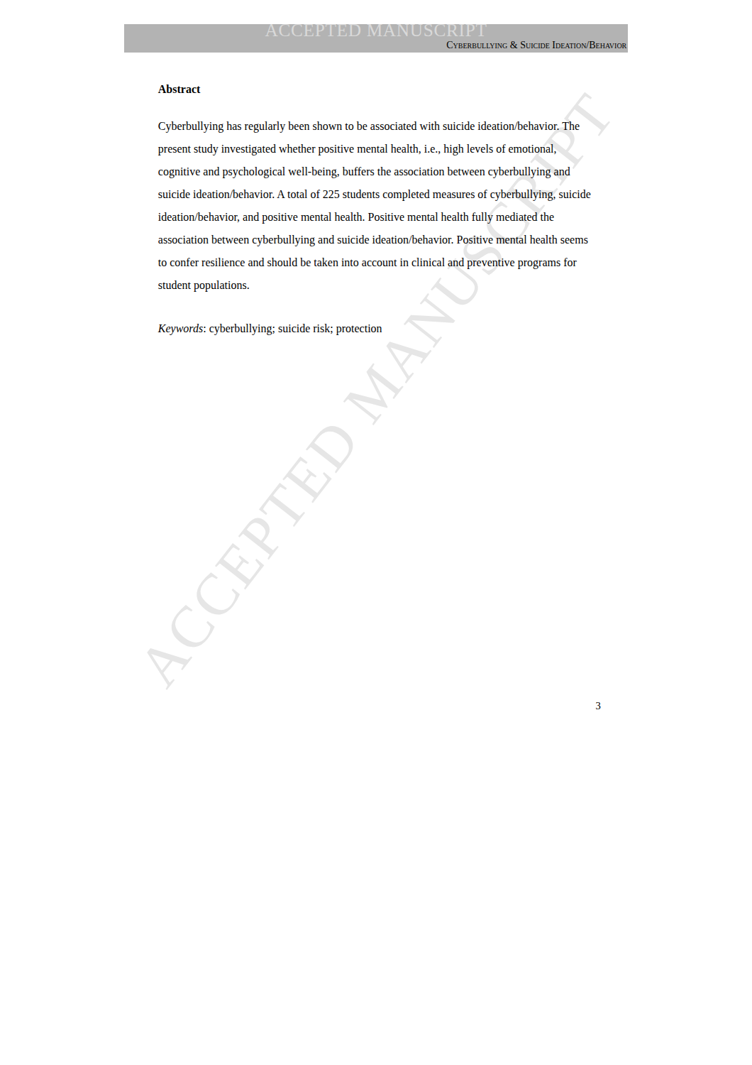ACCEPTED MANUSCRIPT
Cyberbullying & Suicide Ideation/Behavior
ACCEPTED MANUSCRIPT
Abstract
Cyberbullying has regularly been shown to be associated with suicide ideation/behavior. The present study investigated whether positive mental health, i.e., high levels of emotional, cognitive and psychological well-being, buffers the association between cyberbullying and suicide ideation/behavior. A total of 225 students completed measures of cyberbullying, suicide ideation/behavior, and positive mental health. Positive mental health fully mediated the association between cyberbullying and suicide ideation/behavior. Positive mental health seems to confer resilience and should be taken into account in clinical and preventive programs for student populations.
Keywords: cyberbullying; suicide risk; protection
3